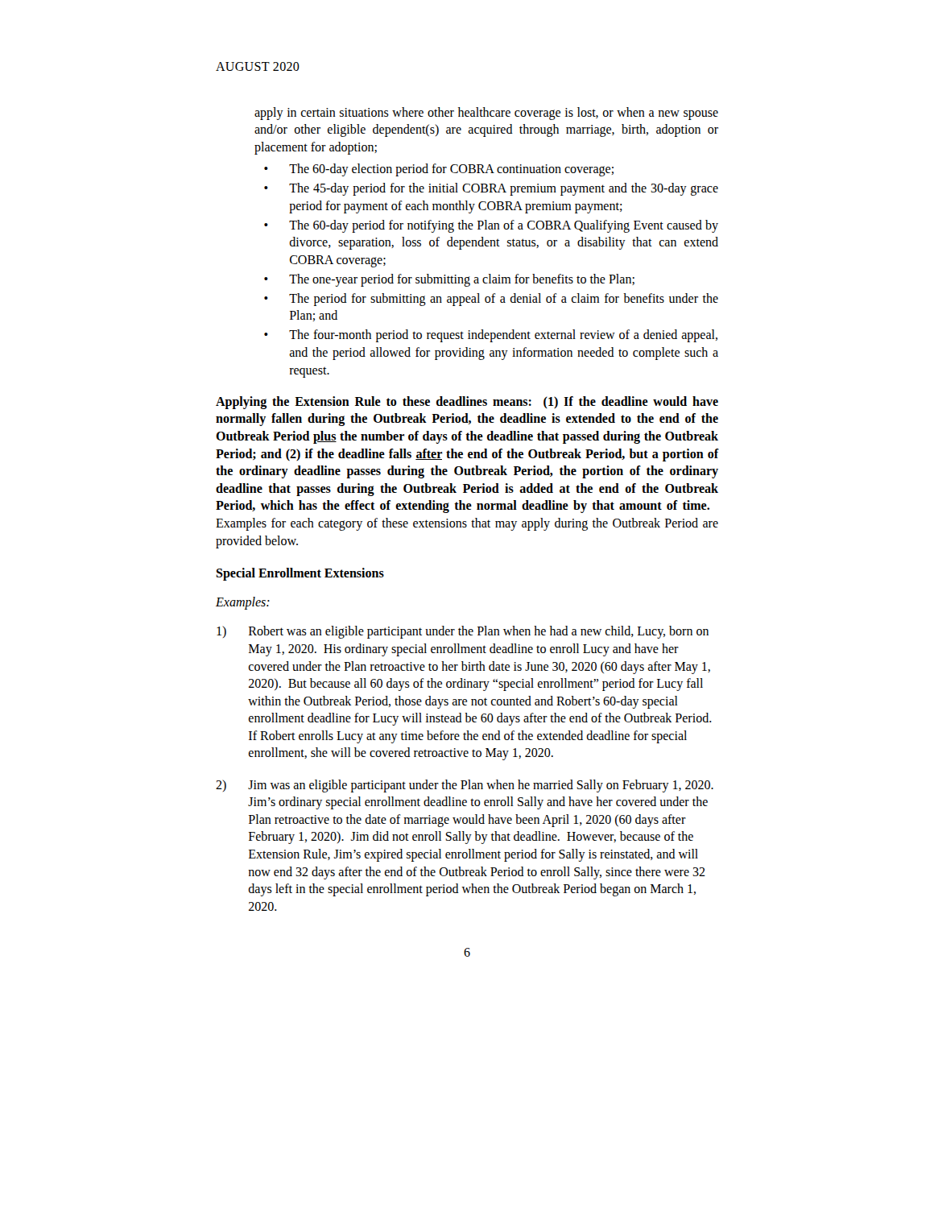AUGUST 2020
apply in certain situations where other healthcare coverage is lost, or when a new spouse and/or other eligible dependent(s) are acquired through marriage, birth, adoption or placement for adoption;
The 60-day election period for COBRA continuation coverage;
The 45-day period for the initial COBRA premium payment and the 30-day grace period for payment of each monthly COBRA premium payment;
The 60-day period for notifying the Plan of a COBRA Qualifying Event caused by divorce, separation, loss of dependent status, or a disability that can extend COBRA coverage;
The one-year period for submitting a claim for benefits to the Plan;
The period for submitting an appeal of a denial of a claim for benefits under the Plan; and
The four-month period to request independent external review of a denied appeal, and the period allowed for providing any information needed to complete such a request.
Applying the Extension Rule to these deadlines means: (1) If the deadline would have normally fallen during the Outbreak Period, the deadline is extended to the end of the Outbreak Period plus the number of days of the deadline that passed during the Outbreak Period; and (2) if the deadline falls after the end of the Outbreak Period, but a portion of the ordinary deadline passes during the Outbreak Period, the portion of the ordinary deadline that passes during the Outbreak Period is added at the end of the Outbreak Period, which has the effect of extending the normal deadline by that amount of time. Examples for each category of these extensions that may apply during the Outbreak Period are provided below.
Special Enrollment Extensions
Examples:
Robert was an eligible participant under the Plan when he had a new child, Lucy, born on May 1, 2020. His ordinary special enrollment deadline to enroll Lucy and have her covered under the Plan retroactive to her birth date is June 30, 2020 (60 days after May 1, 2020). But because all 60 days of the ordinary “special enrollment” period for Lucy fall within the Outbreak Period, those days are not counted and Robert’s 60-day special enrollment deadline for Lucy will instead be 60 days after the end of the Outbreak Period. If Robert enrolls Lucy at any time before the end of the extended deadline for special enrollment, she will be covered retroactive to May 1, 2020.
Jim was an eligible participant under the Plan when he married Sally on February 1, 2020. Jim’s ordinary special enrollment deadline to enroll Sally and have her covered under the Plan retroactive to the date of marriage would have been April 1, 2020 (60 days after February 1, 2020). Jim did not enroll Sally by that deadline. However, because of the Extension Rule, Jim’s expired special enrollment period for Sally is reinstated, and will now end 32 days after the end of the Outbreak Period to enroll Sally, since there were 32 days left in the special enrollment period when the Outbreak Period began on March 1, 2020.
6